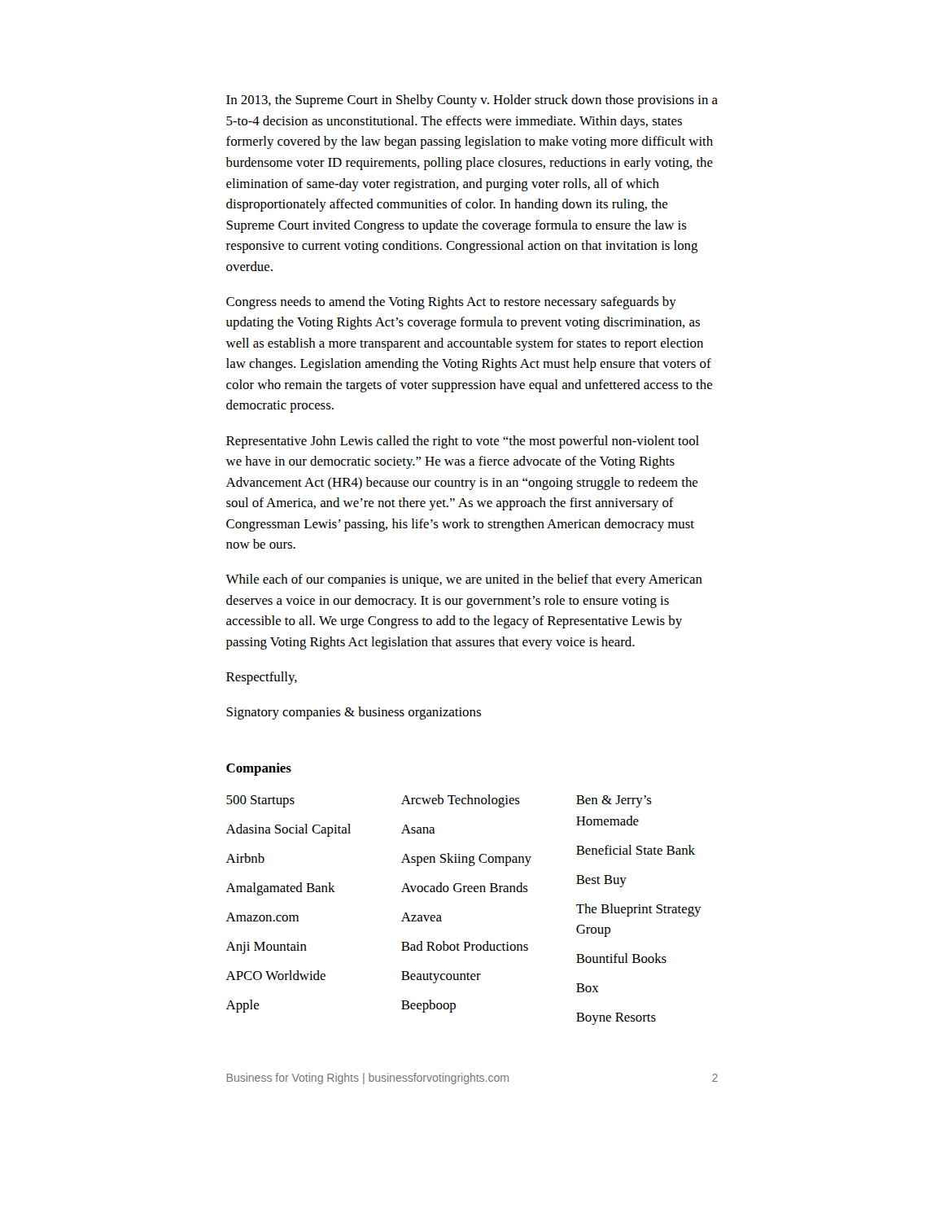In 2013, the Supreme Court in Shelby County v. Holder struck down those provisions in a 5-to-4 decision as unconstitutional. The effects were immediate. Within days, states formerly covered by the law began passing legislation to make voting more difficult with burdensome voter ID requirements, polling place closures, reductions in early voting, the elimination of same-day voter registration, and purging voter rolls, all of which disproportionately affected communities of color. In handing down its ruling, the Supreme Court invited Congress to update the coverage formula to ensure the law is responsive to current voting conditions. Congressional action on that invitation is long overdue.
Congress needs to amend the Voting Rights Act to restore necessary safeguards by updating the Voting Rights Act’s coverage formula to prevent voting discrimination, as well as establish a more transparent and accountable system for states to report election law changes. Legislation amending the Voting Rights Act must help ensure that voters of color who remain the targets of voter suppression have equal and unfettered access to the democratic process.
Representative John Lewis called the right to vote “the most powerful non-violent tool we have in our democratic society.” He was a fierce advocate of the Voting Rights Advancement Act (HR4) because our country is in an “ongoing struggle to redeem the soul of America, and we’re not there yet.” As we approach the first anniversary of Congressman Lewis’ passing, his life’s work to strengthen American democracy must now be ours.
While each of our companies is unique, we are united in the belief that every American deserves a voice in our democracy. It is our government’s role to ensure voting is accessible to all. We urge Congress to add to the legacy of Representative Lewis by passing Voting Rights Act legislation that assures that every voice is heard.
Respectfully,
Signatory companies & business organizations
Companies
500 Startups
Adasina Social Capital
Airbnb
Amalgamated Bank
Amazon.com
Anji Mountain
APCO Worldwide
Apple
Arcweb Technologies
Asana
Aspen Skiing Company
Avocado Green Brands
Azavea
Bad Robot Productions
Beautycounter
Beepboop
Ben & Jerry’s Homemade
Beneficial State Bank
Best Buy
The Blueprint Strategy Group
Bountiful Books
Box
Boyne Resorts
Business for Voting Rights | businessforvotingrights.com 2